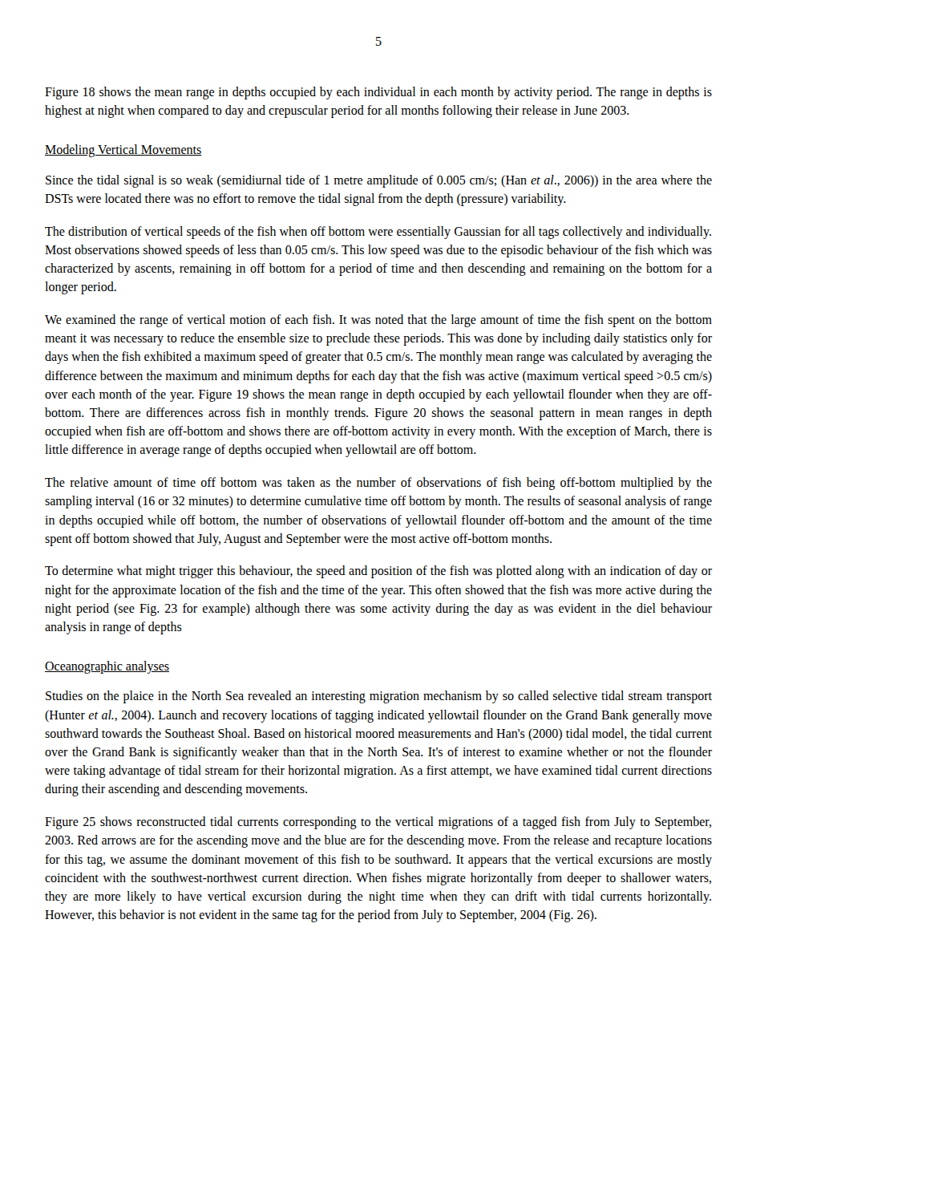5
Figure 18 shows the mean range in depths occupied by each individual in each month by activity period. The range in depths is highest at night when compared to day and crepuscular period for all months following their release in June 2003.
Modeling Vertical Movements
Since the tidal signal is so weak (semidiurnal tide of 1 metre amplitude of 0.005 cm/s; (Han et al., 2006)) in the area where the DSTs were located there was no effort to remove the tidal signal from the depth (pressure) variability.
The distribution of vertical speeds of the fish when off bottom were essentially Gaussian for all tags collectively and individually. Most observations showed speeds of less than 0.05 cm/s. This low speed was due to the episodic behaviour of the fish which was characterized by ascents, remaining in off bottom for a period of time and then descending and remaining on the bottom for a longer period.
We examined the range of vertical motion of each fish. It was noted that the large amount of time the fish spent on the bottom meant it was necessary to reduce the ensemble size to preclude these periods. This was done by including daily statistics only for days when the fish exhibited a maximum speed of greater that 0.5 cm/s. The monthly mean range was calculated by averaging the difference between the maximum and minimum depths for each day that the fish was active (maximum vertical speed >0.5 cm/s) over each month of the year. Figure 19 shows the mean range in depth occupied by each yellowtail flounder when they are off-bottom. There are differences across fish in monthly trends. Figure 20 shows the seasonal pattern in mean ranges in depth occupied when fish are off-bottom and shows there are off-bottom activity in every month. With the exception of March, there is little difference in average range of depths occupied when yellowtail are off bottom.
The relative amount of time off bottom was taken as the number of observations of fish being off-bottom multiplied by the sampling interval (16 or 32 minutes) to determine cumulative time off bottom by month. The results of seasonal analysis of range in depths occupied while off bottom, the number of observations of yellowtail flounder off-bottom and the amount of the time spent off bottom showed that July, August and September were the most active off-bottom months.
To determine what might trigger this behaviour, the speed and position of the fish was plotted along with an indication of day or night for the approximate location of the fish and the time of the year. This often showed that the fish was more active during the night period (see Fig. 23 for example) although there was some activity during the day as was evident in the diel behaviour analysis in range of depths
Oceanographic analyses
Studies on the plaice in the North Sea revealed an interesting migration mechanism by so called selective tidal stream transport (Hunter et al., 2004). Launch and recovery locations of tagging indicated yellowtail flounder on the Grand Bank generally move southward towards the Southeast Shoal. Based on historical moored measurements and Han's (2000) tidal model, the tidal current over the Grand Bank is significantly weaker than that in the North Sea. It's of interest to examine whether or not the flounder were taking advantage of tidal stream for their horizontal migration. As a first attempt, we have examined tidal current directions during their ascending and descending movements.
Figure 25 shows reconstructed tidal currents corresponding to the vertical migrations of a tagged fish from July to September, 2003. Red arrows are for the ascending move and the blue are for the descending move. From the release and recapture locations for this tag, we assume the dominant movement of this fish to be southward. It appears that the vertical excursions are mostly coincident with the southwest-northwest current direction. When fishes migrate horizontally from deeper to shallower waters, they are more likely to have vertical excursion during the night time when they can drift with tidal currents horizontally. However, this behavior is not evident in the same tag for the period from July to September, 2004 (Fig. 26).